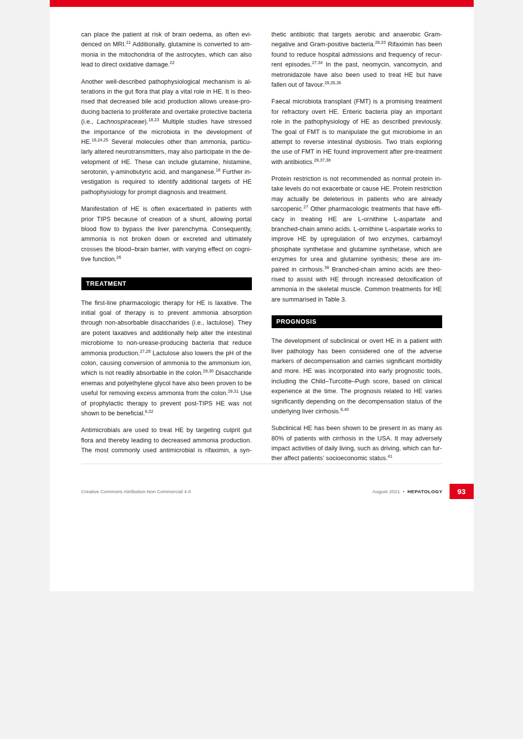can place the patient at risk of brain oedema, as often evidenced on MRI.21 Additionally, glutamine is converted to ammonia in the mitochondria of the astrocytes, which can also lead to direct oxidative damage.22
Another well-described pathophysiological mechanism is alterations in the gut flora that play a vital role in HE. It is theorised that decreased bile acid production allows urease-producing bacteria to proliferate and overtake protective bacteria (i.e., Lachnospiraceae).18,23 Multiple studies have stressed the importance of the microbiota in the development of HE.18,24,25 Several molecules other than ammonia, particularly altered neurotransmitters, may also participate in the development of HE. These can include glutamine, histamine, serotonin, γ-aminobutyric acid, and manganese.18 Further investigation is required to identify additional targets of HE pathophysiology for prompt diagnosis and treatment.
Manifestation of HE is often exacerbated in patients with prior TIPS because of creation of a shunt, allowing portal blood flow to bypass the liver parenchyma. Consequently, ammonia is not broken down or excreted and ultimately crosses the blood–brain barrier, with varying effect on cognitive function.26
Treatment
The first-line pharmacologic therapy for HE is laxative. The initial goal of therapy is to prevent ammonia absorption through non-absorbable disaccharides (i.e., lactulose). They are potent laxatives and additionally help alter the intestinal microbiome to non-urease-producing bacteria that reduce ammonia production.27,28 Lactulose also lowers the pH of the colon, causing conversion of ammonia to the ammonium ion, which is not readily absorbable in the colon.29,30 Disaccharide enemas and polyethylene glycol have also been proven to be useful for removing excess ammonia from the colon.29,31 Use of prophylactic therapy to prevent post-TIPS HE was not shown to be beneficial.6,32
Antimicrobials are used to treat HE by targeting culprit gut flora and thereby leading to decreased ammonia production. The most commonly used antimicrobial is rifaximin, a synthetic antibiotic that targets aerobic and anaerobic Gram-negative and Gram-positive bacteria.29,33 Rifaximin has been found to reduce hospital admissions and frequency of recurrent episodes.27,34 In the past, neomycin, vancomycin, and metronidazole have also been used to treat HE but have fallen out of favour.29,35,36
Faecal microbiota transplant (FMT) is a promising treatment for refractory overt HE. Enteric bacteria play an important role in the pathophysiology of HE as described previously. The goal of FMT is to manipulate the gut microbiome in an attempt to reverse intestinal dysbiosis. Two trials exploring the use of FMT in HE found improvement after pre-treatment with antibiotics.29,37,38
Protein restriction is not recommended as normal protein intake levels do not exacerbate or cause HE. Protein restriction may actually be deleterious in patients who are already sarcopenic.27 Other pharmacologic treatments that have efficacy in treating HE are L-ornithine L-aspartate and branched-chain amino acids. L-ornithine L-aspartate works to improve HE by upregulation of two enzymes, carbamoyl phosphate synthetase and glutamine synthetase, which are enzymes for urea and glutamine synthesis; these are impaired in cirrhosis.39 Branched-chain amino acids are theorised to assist with HE through increased detoxification of ammonia in the skeletal muscle. Common treatments for HE are summarised in Table 3.
Prognosis
The development of subclinical or overt HE in a patient with liver pathology has been considered one of the adverse markers of decompensation and carries significant morbidity and more. HE was incorporated into early prognostic tools, including the Child–Turcotte–Pugh score, based on clinical experience at the time. The prognosis related to HE varies significantly depending on the decompensation status of the underlying liver cirrhosis.6,40
Subclinical HE has been shown to be present in as many as 80% of patients with cirrhosis in the USA. It may adversely impact activities of daily living, such as driving, which can further affect patients’ socioeconomic status.41
Creative Commons Attribution-Non Commercial 4.0
August 2021 • HEPATOLOGY
93